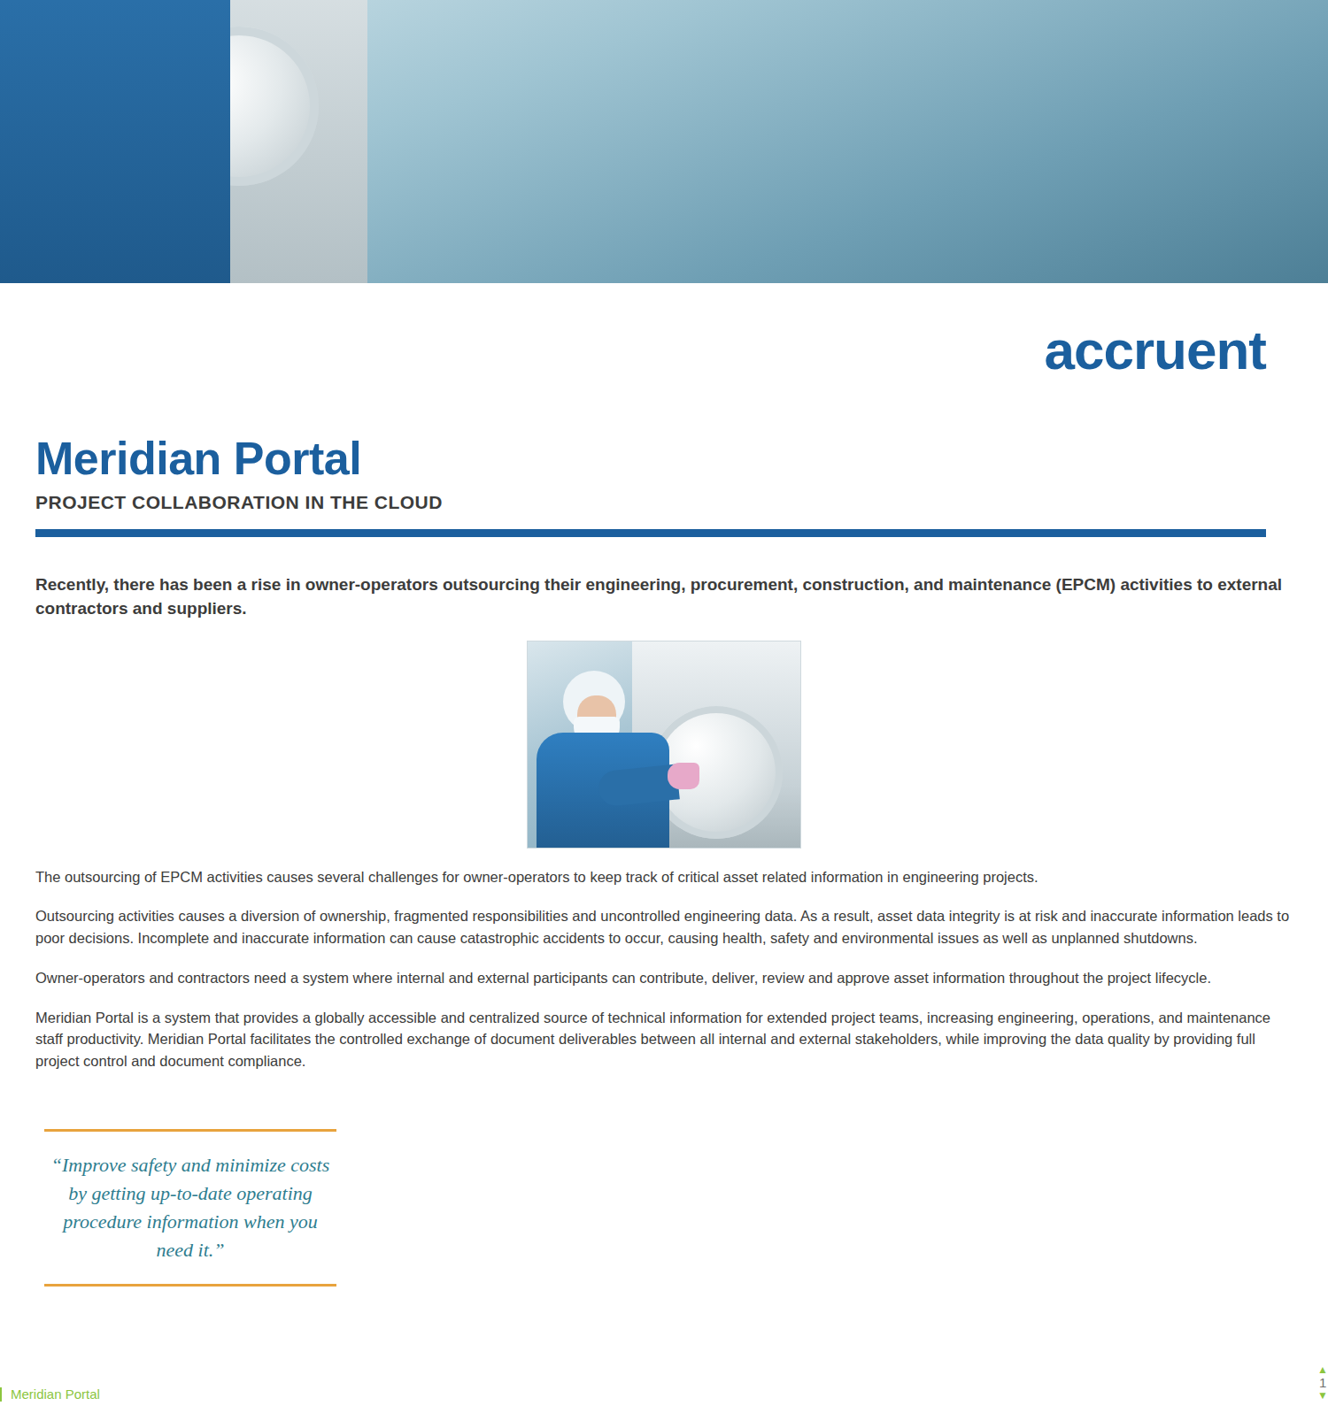accruent
Meridian Portal
Project Collaboration in the Cloud
Recently, there has been a rise in owner-operators outsourcing their engineering, procurement, construction, and maintenance (EPCM) activities to external contractors and suppliers.
The outsourcing of EPCM activities causes several challenges for owner-operators to keep track of critical asset related information in engineering projects.
Outsourcing activities causes a diversion of ownership, fragmented responsibilities and uncontrolled engineering data. As a result, asset data integrity is at risk and inaccurate information leads to poor decisions. Incomplete and inaccurate information can cause catastrophic accidents to occur, causing health, safety and environmental issues as well as unplanned shutdowns.
Owner-operators and contractors need a system where internal and external participants can contribute, deliver, review and approve asset information throughout the project lifecycle.
Meridian Portal is a system that provides a globally accessible and centralized source of technical information for extended project teams, increasing engineering, operations, and maintenance staff productivity. Meridian Portal facilitates the controlled exchange of document deliverables between all internal and external stakeholders, while improving the data quality by providing full project control and document compliance.
“Improve safety and minimize costs by getting up-to-date operating procedure information when you need it.”
Meridian Portal
▲ 1 ▼